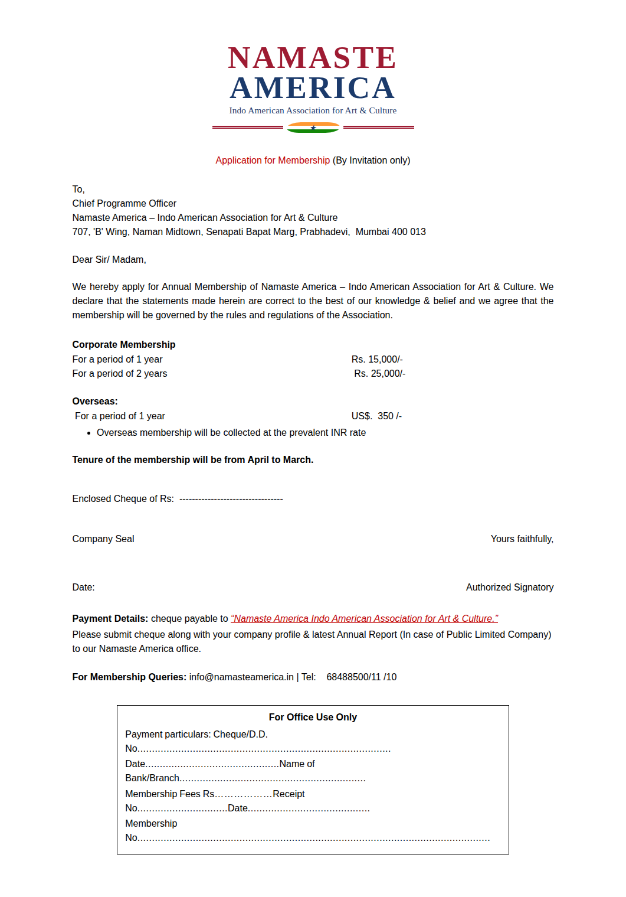NAMASTE
AMERICA
Indo American Association for Art & Culture
Application for Membership (By Invitation only)
To,
Chief Programme Officer
Namaste America – Indo American Association for Art & Culture
707, 'B' Wing, Naman Midtown, Senapati Bapat Marg, Prabhadevi, Mumbai 400 013
Dear Sir/ Madam,
We hereby apply for Annual Membership of Namaste America – Indo American Association for Art & Culture. We declare that the statements made herein are correct to the best of our knowledge & belief and we agree that the membership will be governed by the rules and regulations of the Association.
Corporate Membership
For a period of 1 year Rs. 15,000/-
For a period of 2 years Rs. 25,000/-
Overseas:
For a period of 1 year US$. 350 /-
Overseas membership will be collected at the prevalent INR rate
Tenure of the membership will be from April to March.
Enclosed Cheque of Rs: ---------------------------------
Company Seal Yours faithfully,
Date: Authorized Signatory
Payment Details: cheque payable to “Namaste America Indo American Association for Art & Culture.”
Please submit cheque along with your company profile & latest Annual Report (In case of Public Limited Company) to our Namaste America office.
For Membership Queries: info@namasteamerica.in | Tel: 68488500/11 /10
For Office Use Only
Payment particulars: Cheque/D.D. No.......................................................................................
Date.............................................. Name of Bank/Branch................................................................
Membership Fees Rs………………Receipt No............................... Date..........................................
Membership No.........................................................................................................................